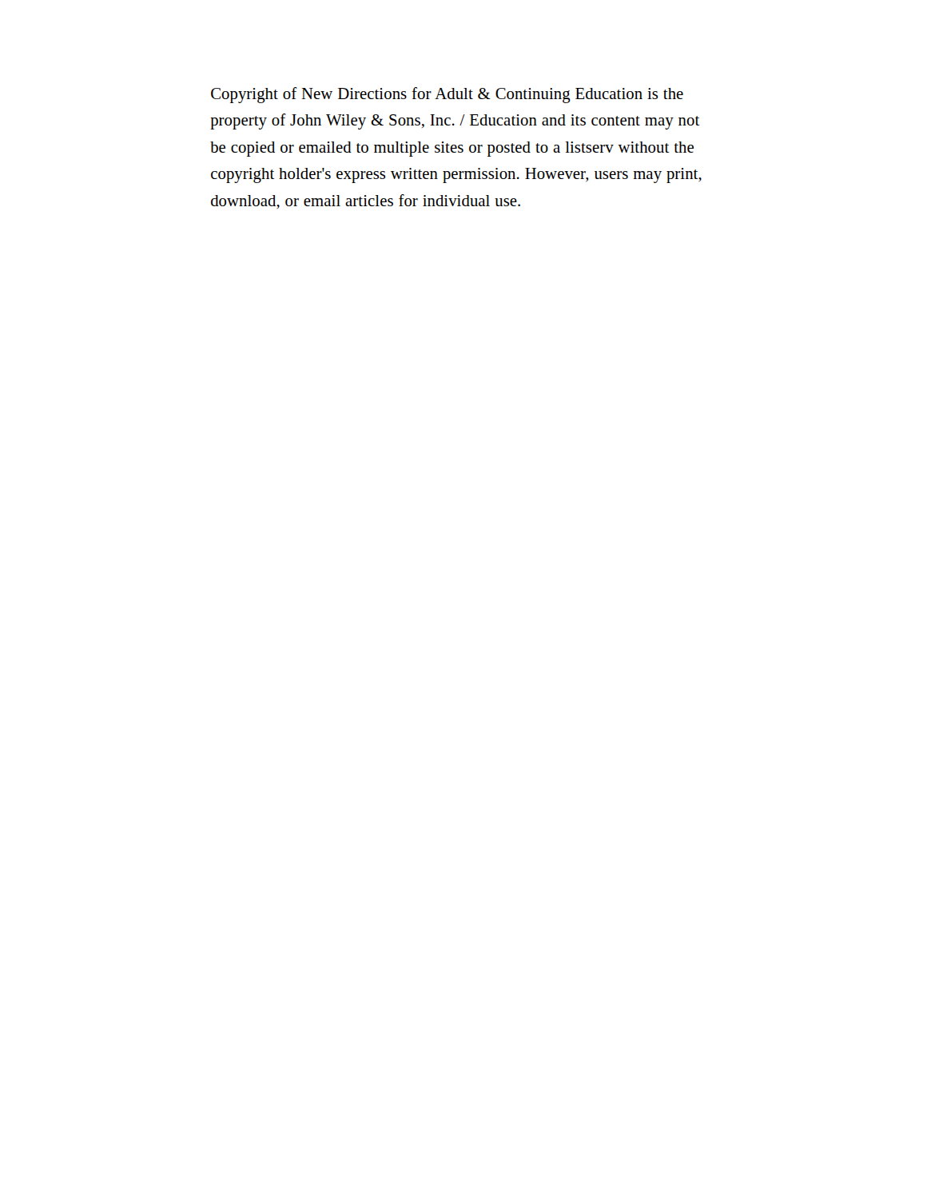Copyright of New Directions for Adult & Continuing Education is the property of John Wiley & Sons, Inc. / Education and its content may not be copied or emailed to multiple sites or posted to a listserv without the copyright holder's express written permission. However, users may print, download, or email articles for individual use.